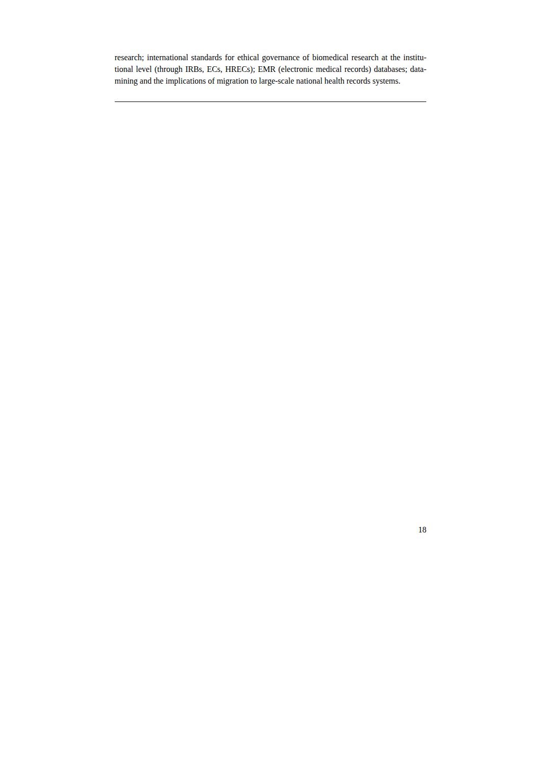research; international standards for ethical governance of biomedical research at the institutional level (through IRBs, ECs, HRECs); EMR (electronic medical records) databases; data-mining and the implications of migration to large-scale national health records systems.
18